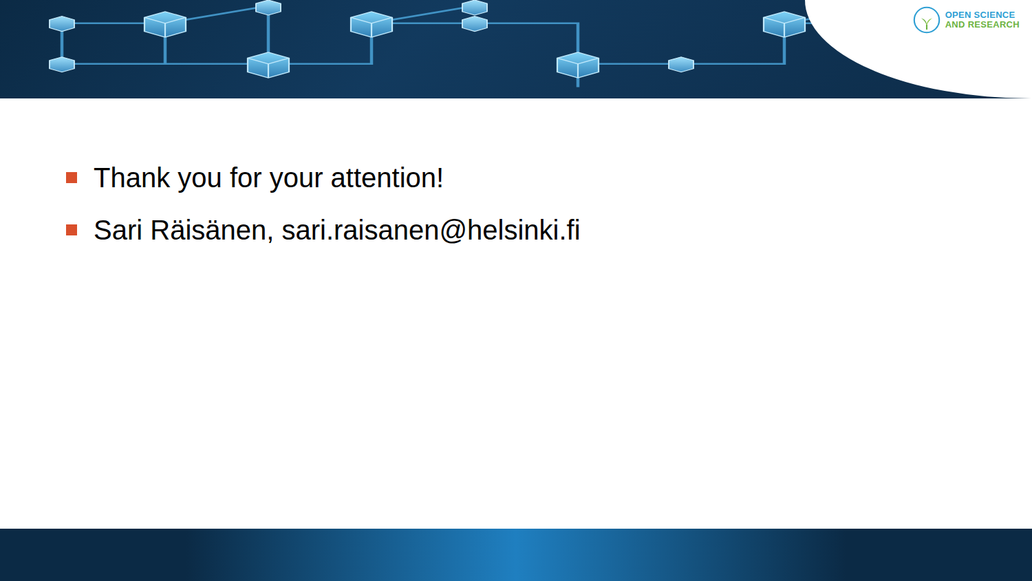OPEN SCIENCE AND RESEARCH
Thank you for your attention!
Sari Räisänen, sari.raisanen@helsinki.fi